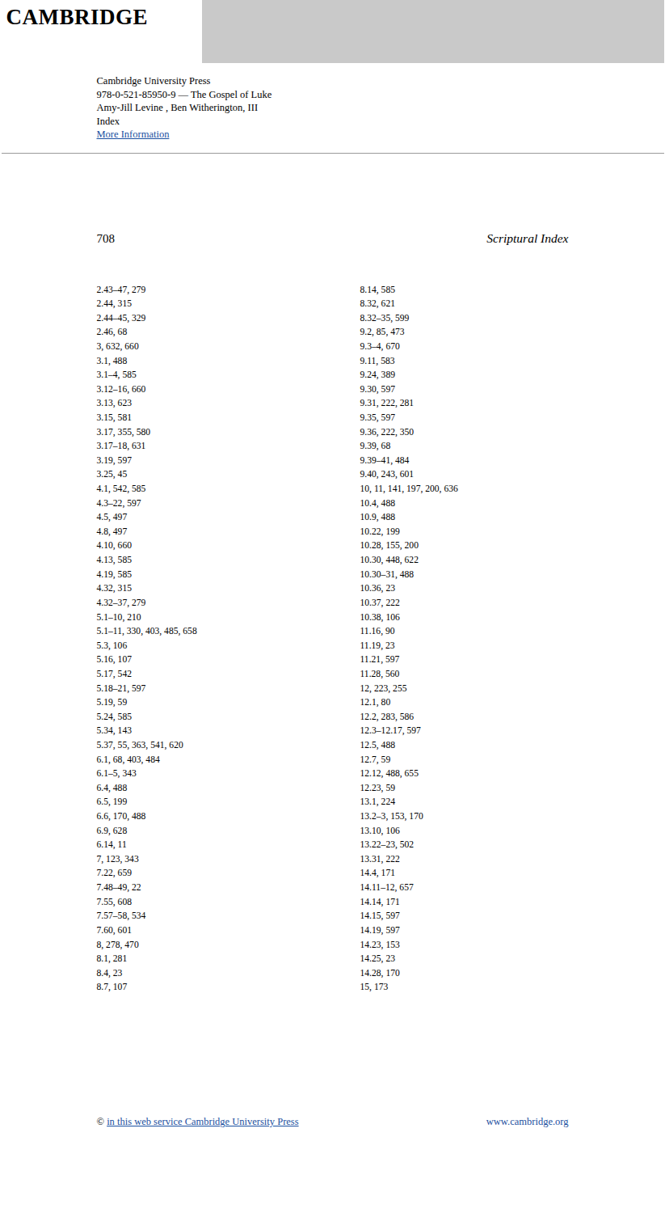CAMBRIDGE
Cambridge University Press
978-0-521-85950-9 — The Gospel of Luke
Amy-Jill Levine , Ben Witherington, III
Index
More Information
708 Scriptural Index
2.43–47, 279
2.44, 315
2.44–45, 329
2.46, 68
3, 632, 660
3.1, 488
3.1–4, 585
3.12–16, 660
3.13, 623
3.15, 581
3.17, 355, 580
3.17–18, 631
3.19, 597
3.25, 45
4.1, 542, 585
4.3–22, 597
4.5, 497
4.8, 497
4.10, 660
4.13, 585
4.19, 585
4.32, 315
4.32–37, 279
5.1–10, 210
5.1–11, 330, 403, 485, 658
5.3, 106
5.16, 107
5.17, 542
5.18–21, 597
5.19, 59
5.24, 585
5.34, 143
5.37, 55, 363, 541, 620
6.1, 68, 403, 484
6.1–5, 343
6.4, 488
6.5, 199
6.6, 170, 488
6.9, 628
6.14, 11
7, 123, 343
7.22, 659
7.48–49, 22
7.55, 608
7.57–58, 534
7.60, 601
8, 278, 470
8.1, 281
8.4, 23
8.7, 107
8.14, 585
8.32, 621
8.32–35, 599
9.2, 85, 473
9.3–4, 670
9.11, 583
9.24, 389
9.30, 597
9.31, 222, 281
9.35, 597
9.36, 222, 350
9.39, 68
9.39–41, 484
9.40, 243, 601
10, 11, 141, 197, 200, 636
10.4, 488
10.9, 488
10.22, 199
10.28, 155, 200
10.30, 448, 622
10.30–31, 488
10.36, 23
10.37, 222
10.38, 106
11.16, 90
11.19, 23
11.21, 597
11.28, 560
12, 223, 255
12.1, 80
12.2, 283, 586
12.3–12.17, 597
12.5, 488
12.7, 59
12.12, 488, 655
12.23, 59
13.1, 224
13.2–3, 153, 170
13.10, 106
13.22–23, 502
13.31, 222
14.4, 171
14.11–12, 657
14.14, 171
14.15, 597
14.19, 597
14.23, 153
14.25, 23
14.28, 170
15, 173
© in this web service Cambridge University Press www.cambridge.org